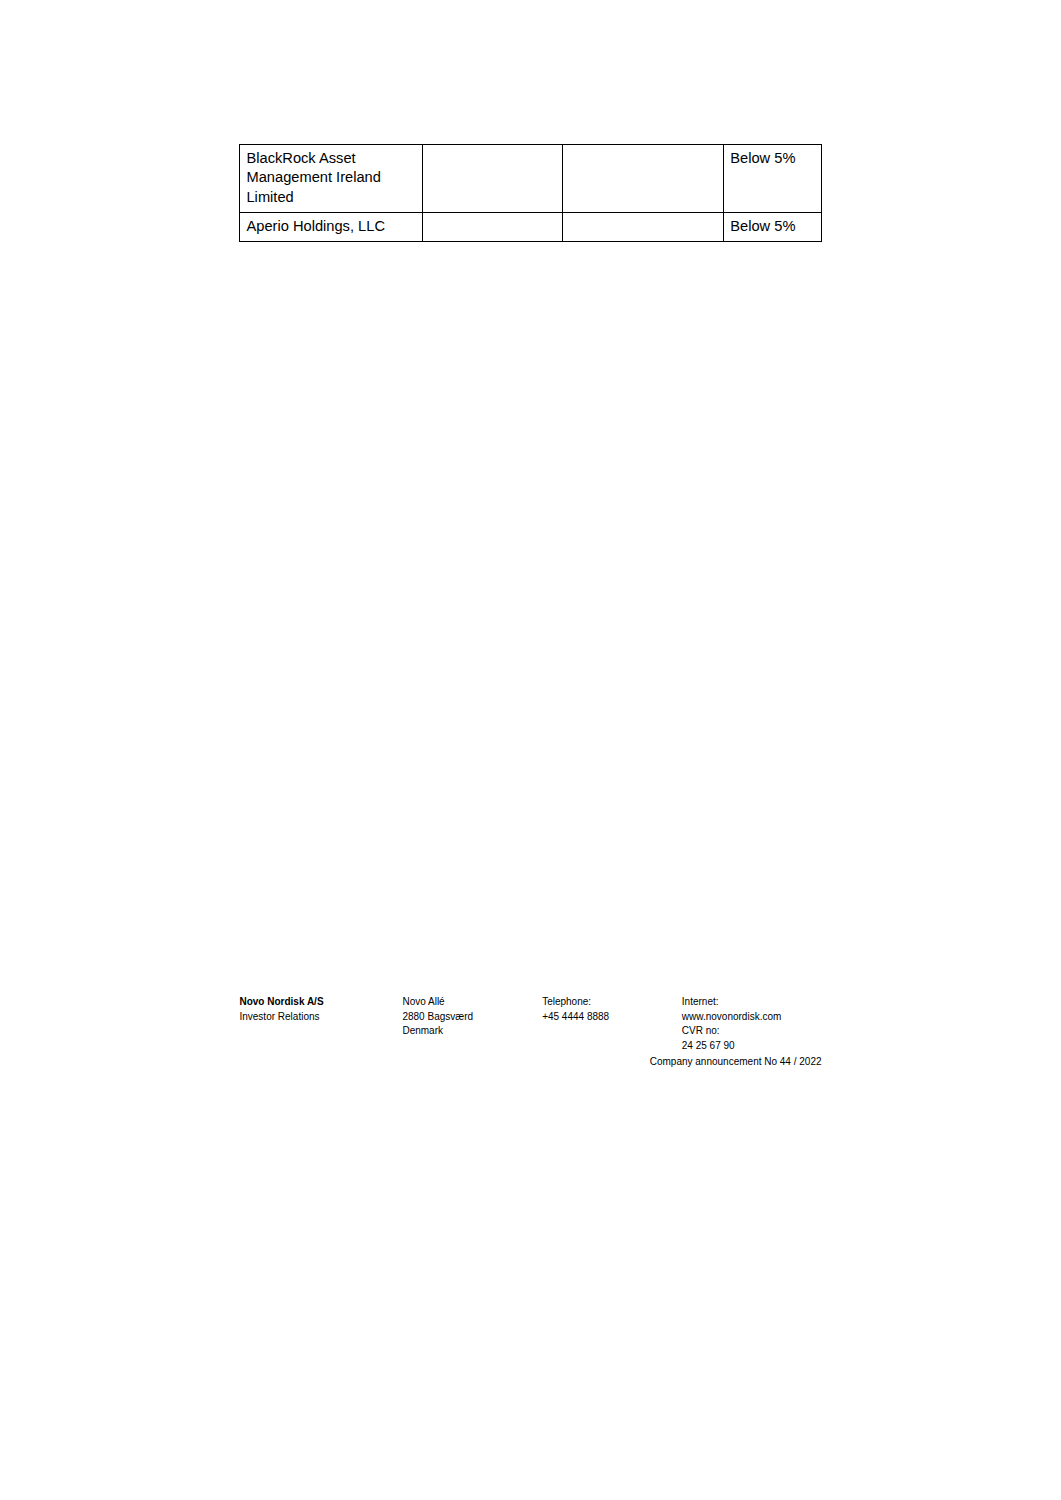| BlackRock Asset Management Ireland Limited | | | Below 5% |
| Aperio Holdings, LLC | | | Below 5% |
Novo Nordisk A/S
Investor Relations
Novo Allé
2880 Bagsværd
Denmark
Telephone:
+45 4444 8888
Internet:
www.novonordisk.com
CVR no:
24 25 67 90
Company announcement No 44 / 2022